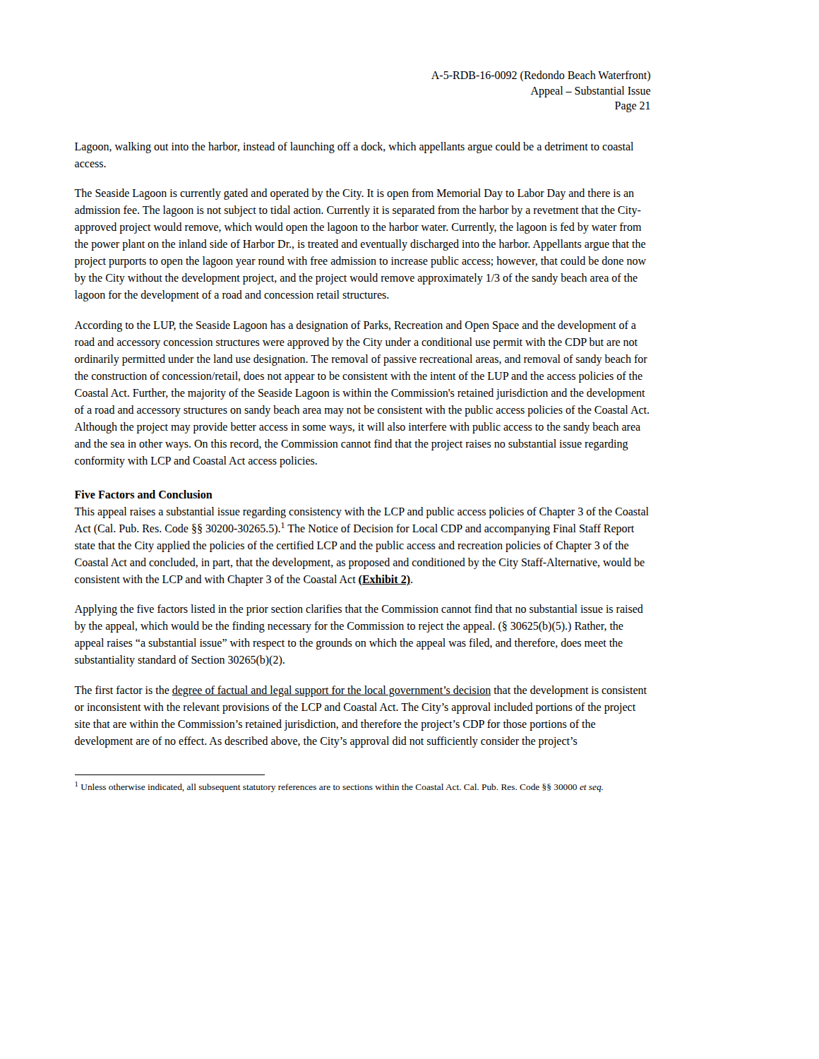A-5-RDB-16-0092 (Redondo Beach Waterfront)
Appeal – Substantial Issue
Page 21
Lagoon, walking out into the harbor, instead of launching off a dock, which appellants argue could be a detriment to coastal access.
The Seaside Lagoon is currently gated and operated by the City. It is open from Memorial Day to Labor Day and there is an admission fee. The lagoon is not subject to tidal action. Currently it is separated from the harbor by a revetment that the City-approved project would remove, which would open the lagoon to the harbor water. Currently, the lagoon is fed by water from the power plant on the inland side of Harbor Dr., is treated and eventually discharged into the harbor. Appellants argue that the project purports to open the lagoon year round with free admission to increase public access; however, that could be done now by the City without the development project, and the project would remove approximately 1/3 of the sandy beach area of the lagoon for the development of a road and concession retail structures.
According to the LUP, the Seaside Lagoon has a designation of Parks, Recreation and Open Space and the development of a road and accessory concession structures were approved by the City under a conditional use permit with the CDP but are not ordinarily permitted under the land use designation. The removal of passive recreational areas, and removal of sandy beach for the construction of concession/retail, does not appear to be consistent with the intent of the LUP and the access policies of the Coastal Act. Further, the majority of the Seaside Lagoon is within the Commission's retained jurisdiction and the development of a road and accessory structures on sandy beach area may not be consistent with the public access policies of the Coastal Act. Although the project may provide better access in some ways, it will also interfere with public access to the sandy beach area and the sea in other ways. On this record, the Commission cannot find that the project raises no substantial issue regarding conformity with LCP and Coastal Act access policies.
Five Factors and Conclusion
This appeal raises a substantial issue regarding consistency with the LCP and public access policies of Chapter 3 of the Coastal Act (Cal. Pub. Res. Code §§ 30200-30265.5).1 The Notice of Decision for Local CDP and accompanying Final Staff Report state that the City applied the policies of the certified LCP and the public access and recreation policies of Chapter 3 of the Coastal Act and concluded, in part, that the development, as proposed and conditioned by the City Staff-Alternative, would be consistent with the LCP and with Chapter 3 of the Coastal Act (Exhibit 2).
Applying the five factors listed in the prior section clarifies that the Commission cannot find that no substantial issue is raised by the appeal, which would be the finding necessary for the Commission to reject the appeal. (§ 30625(b)(5).) Rather, the appeal raises “a substantial issue” with respect to the grounds on which the appeal was filed, and therefore, does meet the substantiality standard of Section 30265(b)(2).
The first factor is the degree of factual and legal support for the local government’s decision that the development is consistent or inconsistent with the relevant provisions of the LCP and Coastal Act. The City’s approval included portions of the project site that are within the Commission’s retained jurisdiction, and therefore the project’s CDP for those portions of the development are of no effect. As described above, the City’s approval did not sufficiently consider the project’s
1 Unless otherwise indicated, all subsequent statutory references are to sections within the Coastal Act. Cal. Pub. Res. Code §§ 30000 et seq.